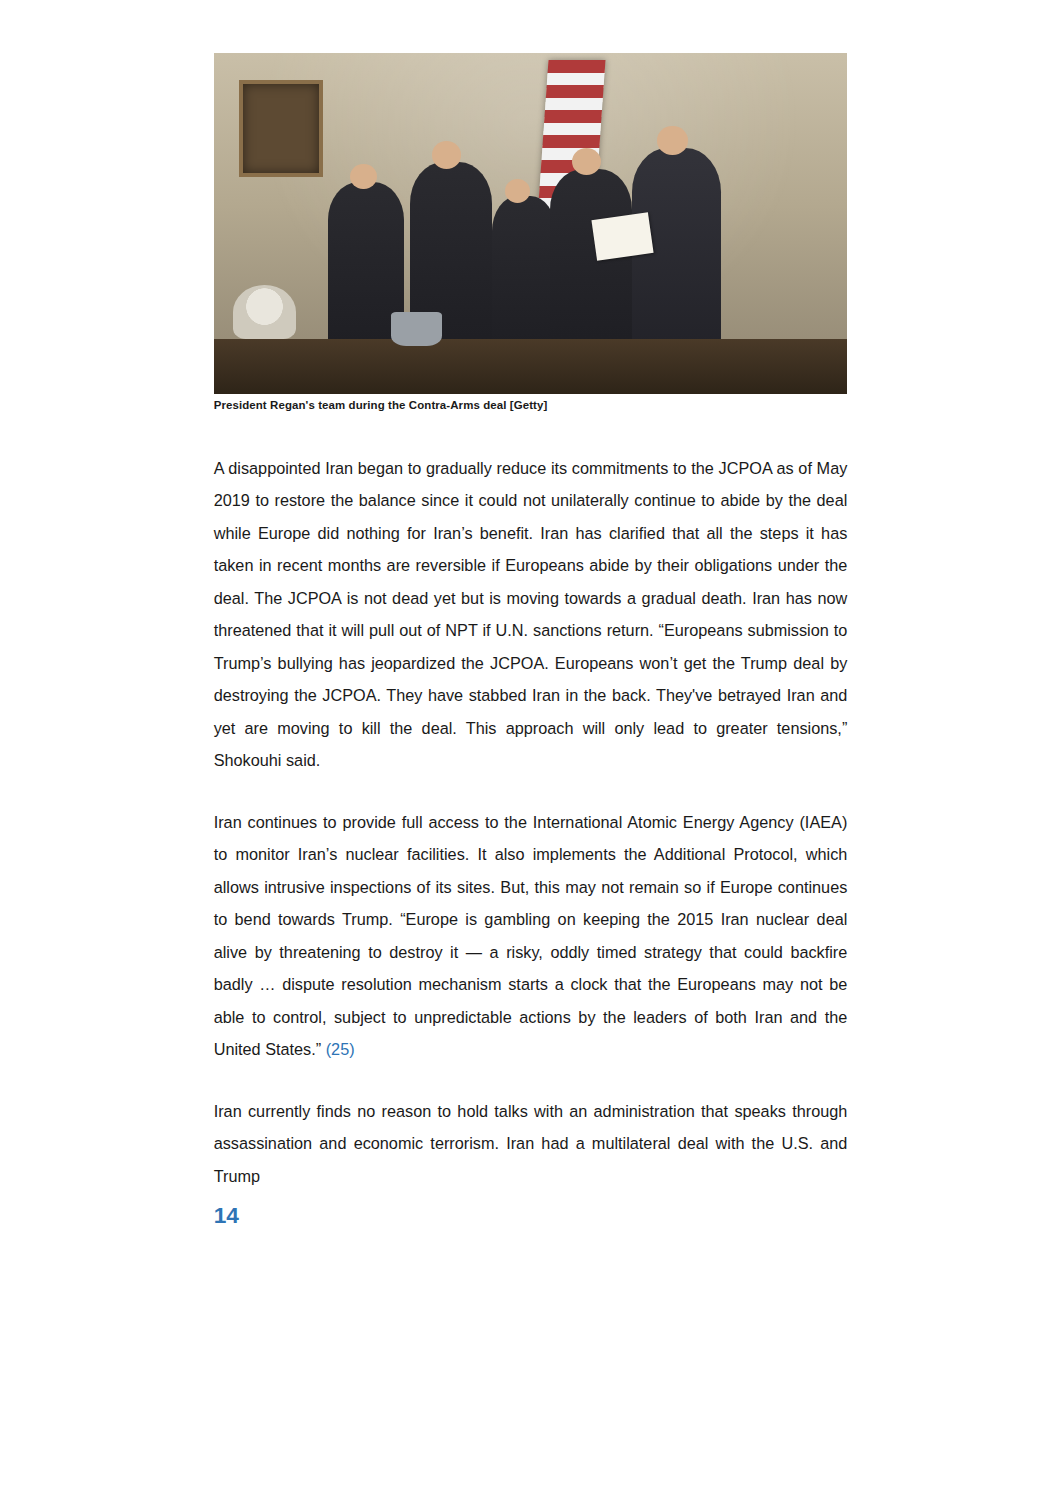President Regan's team during the Contra-Arms deal [Getty]
A disappointed Iran began to gradually reduce its commitments to the JCPOA as of May 2019 to restore the balance since it could not unilaterally continue to abide by the deal while Europe did nothing for Iran’s benefit. Iran has clarified that all the steps it has taken in recent months are reversible if Europeans abide by their obligations under the deal. The JCPOA is not dead yet but is moving towards a gradual death. Iran has now threatened that it will pull out of NPT if U.N. sanctions return. “Europeans submission to Trump’s bullying has jeopardized the JCPOA. Europeans won’t get the Trump deal by destroying the JCPOA. They have stabbed Iran in the back. They've betrayed Iran and yet are moving to kill the deal. This approach will only lead to greater tensions,” Shokouhi said.
Iran continues to provide full access to the International Atomic Energy Agency (IAEA) to monitor Iran’s nuclear facilities. It also implements the Additional Protocol, which allows intrusive inspections of its sites. But, this may not remain so if Europe continues to bend towards Trump. “Europe is gambling on keeping the 2015 Iran nuclear deal alive by threatening to destroy it — a risky, oddly timed strategy that could backfire badly … dispute resolution mechanism starts a clock that the Europeans may not be able to control, subject to unpredictable actions by the leaders of both Iran and the United States.” (25)
Iran currently finds no reason to hold talks with an administration that speaks through assassination and economic terrorism. Iran had a multilateral deal with the U.S. and Trump
14